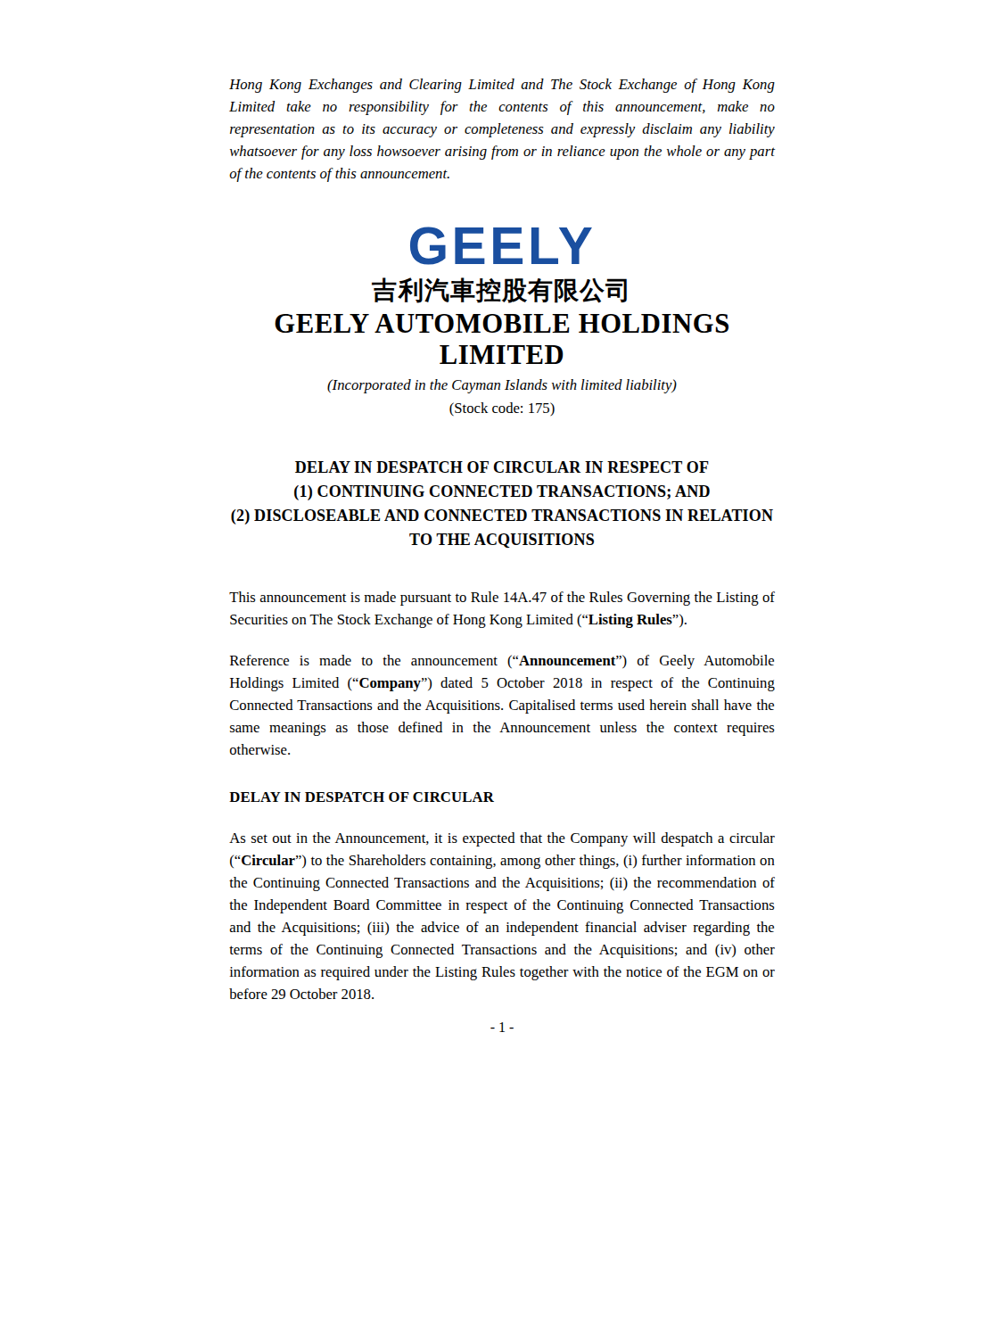Hong Kong Exchanges and Clearing Limited and The Stock Exchange of Hong Kong Limited take no responsibility for the contents of this announcement, make no representation as to its accuracy or completeness and expressly disclaim any liability whatsoever for any loss howsoever arising from or in reliance upon the whole or any part of the contents of this announcement.
GEELY
吉利汽車控股有限公司
GEELY AUTOMOBILE HOLDINGS LIMITED
(Incorporated in the Cayman Islands with limited liability)
(Stock code: 175)
DELAY IN DESPATCH OF CIRCULAR IN RESPECT OF
(1) CONTINUING CONNECTED TRANSACTIONS; AND
(2) DISCLOSEABLE AND CONNECTED TRANSACTIONS IN RELATION
TO THE ACQUISITIONS
This announcement is made pursuant to Rule 14A.47 of the Rules Governing the Listing of Securities on The Stock Exchange of Hong Kong Limited (“Listing Rules”).
Reference is made to the announcement (“Announcement”) of Geely Automobile Holdings Limited (“Company”) dated 5 October 2018 in respect of the Continuing Connected Transactions and the Acquisitions. Capitalised terms used herein shall have the same meanings as those defined in the Announcement unless the context requires otherwise.
DELAY IN DESPATCH OF CIRCULAR
As set out in the Announcement, it is expected that the Company will despatch a circular (“Circular”) to the Shareholders containing, among other things, (i) further information on the Continuing Connected Transactions and the Acquisitions; (ii) the recommendation of the Independent Board Committee in respect of the Continuing Connected Transactions and the Acquisitions; (iii) the advice of an independent financial adviser regarding the terms of the Continuing Connected Transactions and the Acquisitions; and (iv) other information as required under the Listing Rules together with the notice of the EGM on or before 29 October 2018.
- 1 -